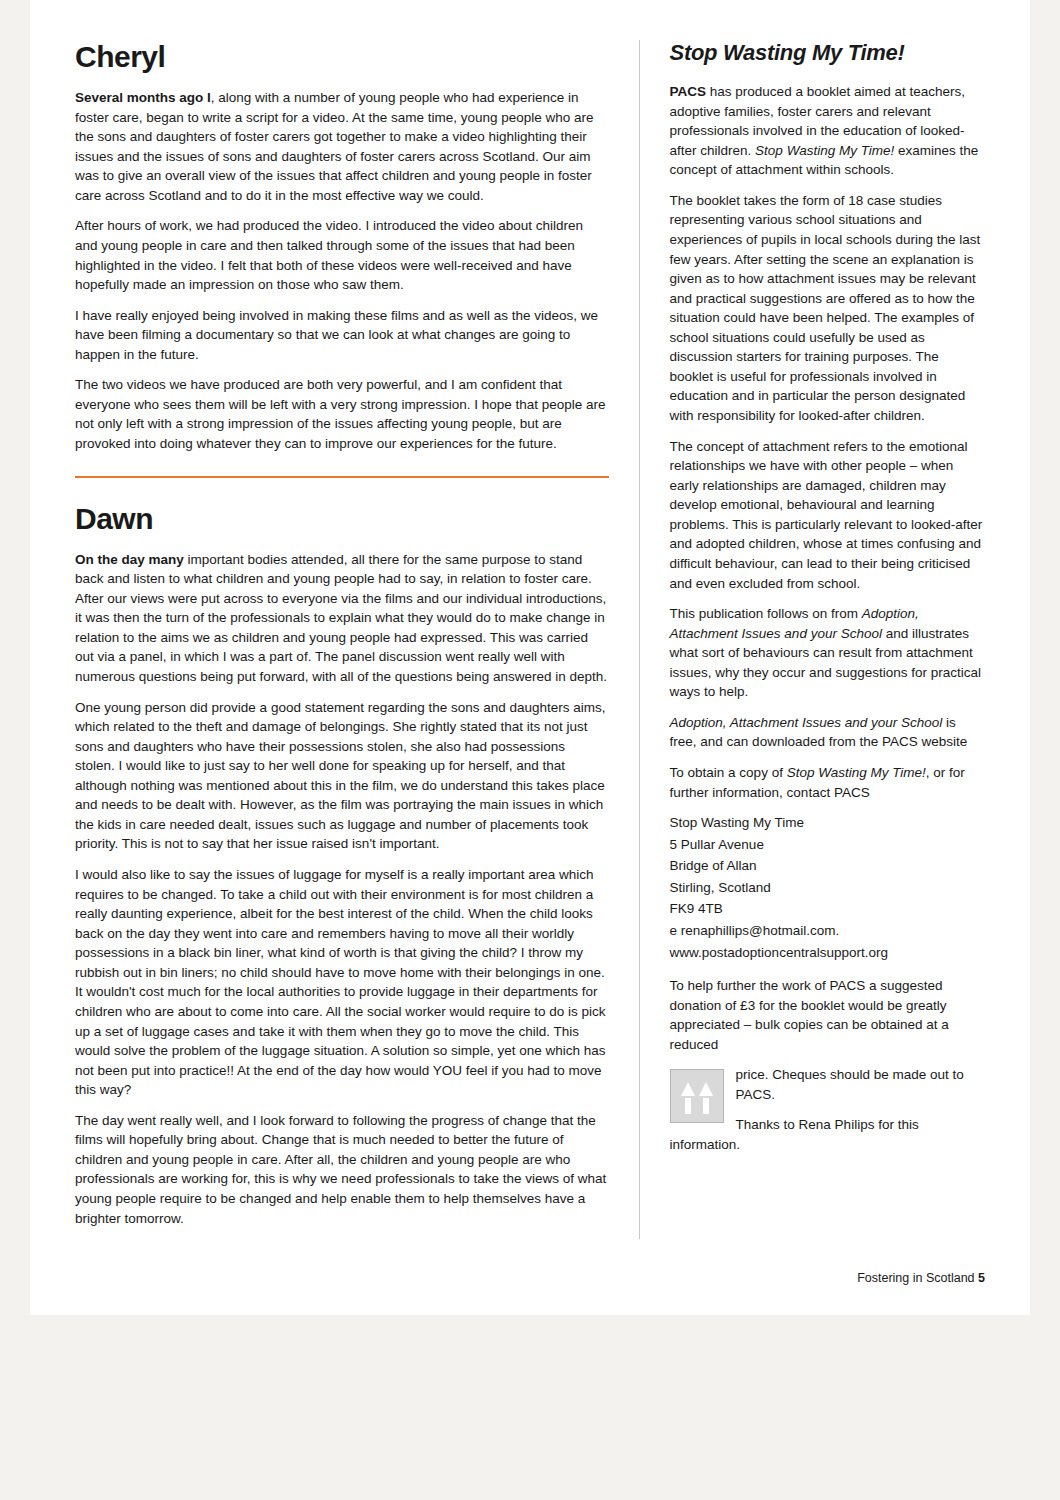Cheryl
Several months ago I, along with a number of young people who had experience in foster care, began to write a script for a video. At the same time, young people who are the sons and daughters of foster carers got together to make a video highlighting their issues and the issues of sons and daughters of foster carers across Scotland. Our aim was to give an overall view of the issues that affect children and young people in foster care across Scotland and to do it in the most effective way we could.
After hours of work, we had produced the video. I introduced the video about children and young people in care and then talked through some of the issues that had been highlighted in the video. I felt that both of these videos were well-received and have hopefully made an impression on those who saw them.
I have really enjoyed being involved in making these films and as well as the videos, we have been filming a documentary so that we can look at what changes are going to happen in the future.
The two videos we have produced are both very powerful, and I am confident that everyone who sees them will be left with a very strong impression. I hope that people are not only left with a strong impression of the issues affecting young people, but are provoked into doing whatever they can to improve our experiences for the future.
Dawn
On the day many important bodies attended, all there for the same purpose to stand back and listen to what children and young people had to say, in relation to foster care. After our views were put across to everyone via the films and our individual introductions, it was then the turn of the professionals to explain what they would do to make change in relation to the aims we as children and young people had expressed. This was carried out via a panel, in which I was a part of. The panel discussion went really well with numerous questions being put forward, with all of the questions being answered in depth.
One young person did provide a good statement regarding the sons and daughters aims, which related to the theft and damage of belongings. She rightly stated that its not just sons and daughters who have their possessions stolen, she also had possessions stolen. I would like to just say to her well done for speaking up for herself, and that although nothing was mentioned about this in the film, we do understand this takes place and needs to be dealt with. However, as the film was portraying the main issues in which the kids in care needed dealt, issues such as luggage and number of placements took priority. This is not to say that her issue raised isn't important.
I would also like to say the issues of luggage for myself is a really important area which requires to be changed. To take a child out with their environment is for most children a really daunting experience, albeit for the best interest of the child. When the child looks back on the day they went into care and remembers having to move all their worldly possessions in a black bin liner, what kind of worth is that giving the child? I throw my rubbish out in bin liners; no child should have to move home with their belongings in one. It wouldn't cost much for the local authorities to provide luggage in their departments for children who are about to come into care. All the social worker would require to do is pick up a set of luggage cases and take it with them when they go to move the child. This would solve the problem of the luggage situation. A solution so simple, yet one which has not been put into practice!! At the end of the day how would YOU feel if you had to move this way?
The day went really well, and I look forward to following the progress of change that the films will hopefully bring about. Change that is much needed to better the future of children and young people in care. After all, the children and young people are who professionals are working for, this is why we need professionals to take the views of what young people require to be changed and help enable them to help themselves have a brighter tomorrow.
Stop Wasting My Time!
PACS has produced a booklet aimed at teachers, adoptive families, foster carers and relevant professionals involved in the education of looked-after children. Stop Wasting My Time! examines the concept of attachment within schools.
The booklet takes the form of 18 case studies representing various school situations and experiences of pupils in local schools during the last few years. After setting the scene an explanation is given as to how attachment issues may be relevant and practical suggestions are offered as to how the situation could have been helped. The examples of school situations could usefully be used as discussion starters for training purposes. The booklet is useful for professionals involved in education and in particular the person designated with responsibility for looked-after children.
The concept of attachment refers to the emotional relationships we have with other people – when early relationships are damaged, children may develop emotional, behavioural and learning problems. This is particularly relevant to looked-after and adopted children, whose at times confusing and difficult behaviour, can lead to their being criticised and even excluded from school.
This publication follows on from Adoption, Attachment Issues and your School and illustrates what sort of behaviours can result from attachment issues, why they occur and suggestions for practical ways to help.
Adoption, Attachment Issues and your School is free, and can downloaded from the PACS website
To obtain a copy of Stop Wasting My Time!, or for further information, contact PACS
Stop Wasting My Time
5 Pullar Avenue
Bridge of Allan
Stirling, Scotland
FK9 4TB
e renaphillips@hotmail.com.
www.postadoptioncentralsupport.org
To help further the work of PACS a suggested donation of £3 for the booklet would be greatly appreciated – bulk copies can be obtained at a reduced
price. Cheques should be made out to PACS.
Thanks to Rena Philips for this information.
Fostering in Scotland 5